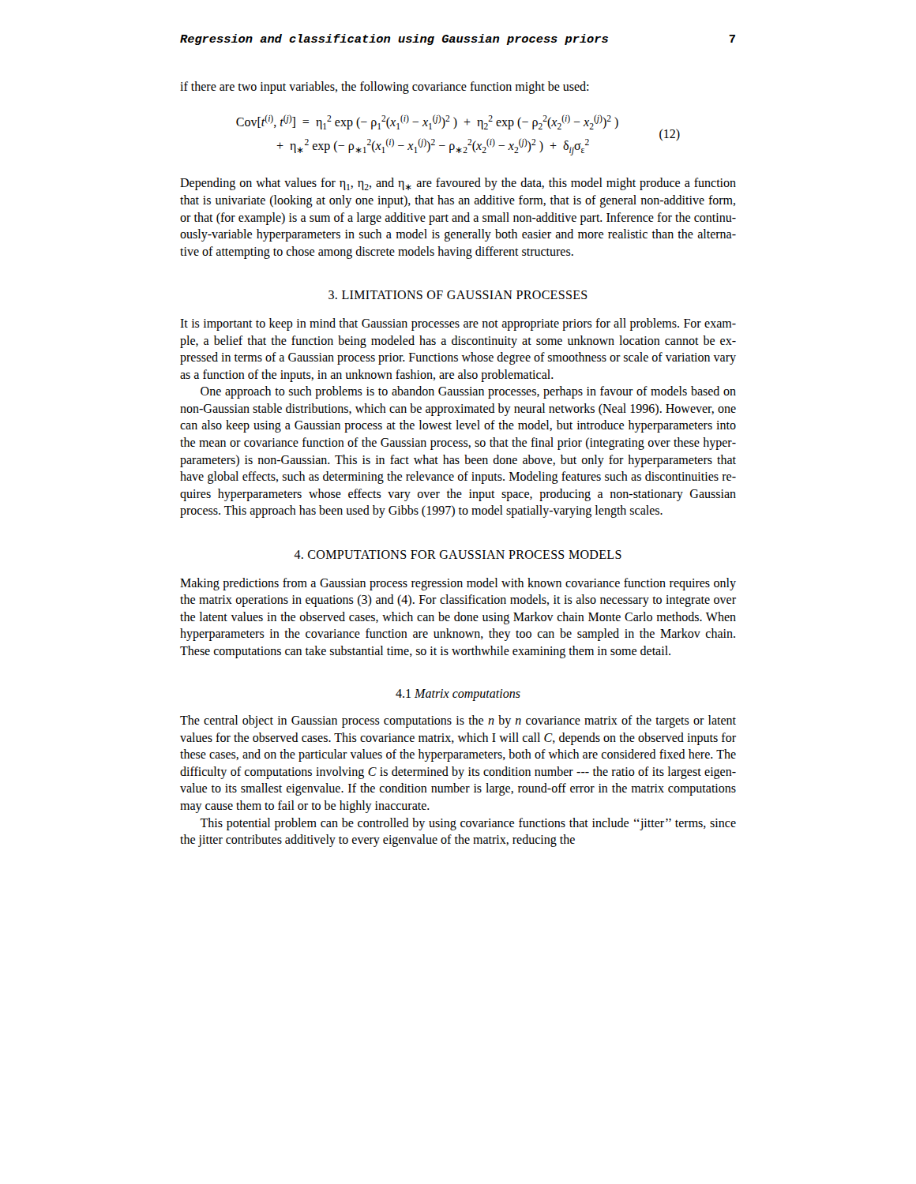Regression and classification using Gaussian process priors 7
if there are two input variables, the following covariance function might be used:
Cov[t(i), t(j)] = η12 exp (− ρ12(x1(i) − x1(j))2 ) + η22 exp (− ρ22(x2(i) − x2(j))2 )
+ η∗2 exp (− ρ∗12(x1(i) − x1(j))2 − ρ∗22(x2(i) − x2(j))2 ) + δijσε2
(12)
Depending on what values for η1, η2, and η∗ are favoured by the data, this model might produce a function that is univariate (looking at only one input), that has an additive form, that is of general non-additive form, or that (for example) is a sum of a large additive part and a small non-additive part. Inference for the continuously-variable hyperparameters in such a model is generally both easier and more realistic than the alternative of attempting to chose among discrete models having different structures.
3. LIMITATIONS OF GAUSSIAN PROCESSES
It is important to keep in mind that Gaussian processes are not appropriate priors for all problems. For example, a belief that the function being modeled has a discontinuity at some unknown location cannot be expressed in terms of a Gaussian process prior. Functions whose degree of smoothness or scale of variation vary as a function of the inputs, in an unknown fashion, are also problematical.
One approach to such problems is to abandon Gaussian processes, perhaps in favour of models based on non-Gaussian stable distributions, which can be approximated by neural networks (Neal 1996). However, one can also keep using a Gaussian process at the lowest level of the model, but introduce hyperparameters into the mean or covariance function of the Gaussian process, so that the final prior (integrating over these hyperparameters) is non-Gaussian. This is in fact what has been done above, but only for hyperparameters that have global effects, such as determining the relevance of inputs. Modeling features such as discontinuities requires hyperparameters whose effects vary over the input space, producing a non-stationary Gaussian process. This approach has been used by Gibbs (1997) to model spatially-varying length scales.
4. COMPUTATIONS FOR GAUSSIAN PROCESS MODELS
Making predictions from a Gaussian process regression model with known covariance function requires only the matrix operations in equations (3) and (4). For classification models, it is also necessary to integrate over the latent values in the observed cases, which can be done using Markov chain Monte Carlo methods. When hyperparameters in the covariance function are unknown, they too can be sampled in the Markov chain. These computations can take substantial time, so it is worthwhile examining them in some detail.
4.1 Matrix computations
The central object in Gaussian process computations is the n by n covariance matrix of the targets or latent values for the observed cases. This covariance matrix, which I will call C, depends on the observed inputs for these cases, and on the particular values of the hyperparameters, both of which are considered fixed here. The difficulty of computations involving C is determined by its condition number --- the ratio of its largest eigenvalue to its smallest eigenvalue. If the condition number is large, round-off error in the matrix computations may cause them to fail or to be highly inaccurate.
This potential problem can be controlled by using covariance functions that include ‘‘jitter’’ terms, since the jitter contributes additively to every eigenvalue of the matrix, reducing the